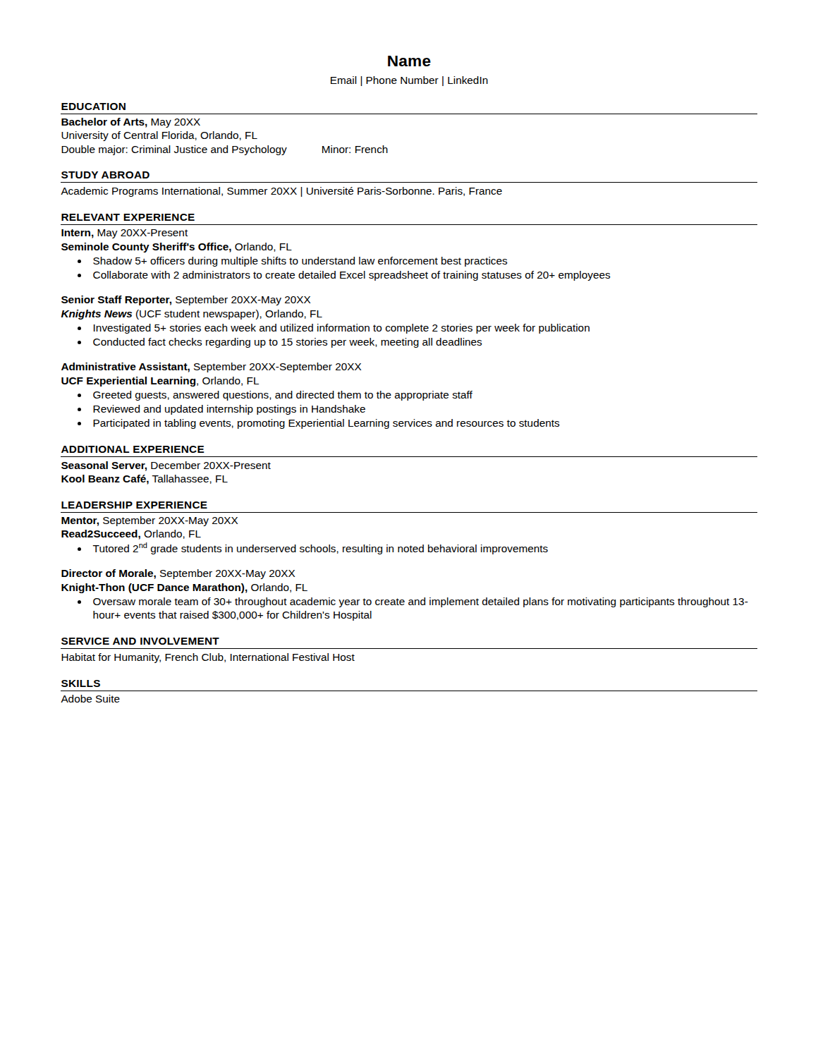Name
Email | Phone Number | LinkedIn
Education
Bachelor of Arts, May 20XX
University of Central Florida, Orlando, FL
Double major: Criminal Justice and Psychology Minor: French
Study Abroad
Academic Programs International, Summer 20XX | Université Paris-Sorbonne. Paris, France
Relevant Experience
Intern, May 20XX-Present
Seminole County Sheriff's Office, Orlando, FL
Shadow 5+ officers during multiple shifts to understand law enforcement best practices
Collaborate with 2 administrators to create detailed Excel spreadsheet of training statuses of 20+ employees
Senior Staff Reporter, September 20XX-May 20XX
Knights News (UCF student newspaper), Orlando, FL
Investigated 5+ stories each week and utilized information to complete 2 stories per week for publication
Conducted fact checks regarding up to 15 stories per week, meeting all deadlines
Administrative Assistant, September 20XX-September 20XX
UCF Experiential Learning, Orlando, FL
Greeted guests, answered questions, and directed them to the appropriate staff
Reviewed and updated internship postings in Handshake
Participated in tabling events, promoting Experiential Learning services and resources to students
Additional Experience
Seasonal Server, December 20XX-Present
Kool Beanz Café, Tallahassee, FL
Leadership Experience
Mentor, September 20XX-May 20XX
Read2Succeed, Orlando, FL
Tutored 2nd grade students in underserved schools, resulting in noted behavioral improvements
Director of Morale, September 20XX-May 20XX
Knight-Thon (UCF Dance Marathon), Orlando, FL
Oversaw morale team of 30+ throughout academic year to create and implement detailed plans for motivating participants throughout 13-hour+ events that raised $300,000+ for Children's Hospital
Service and Involvement
Habitat for Humanity, French Club, International Festival Host
Skills
Adobe Suite